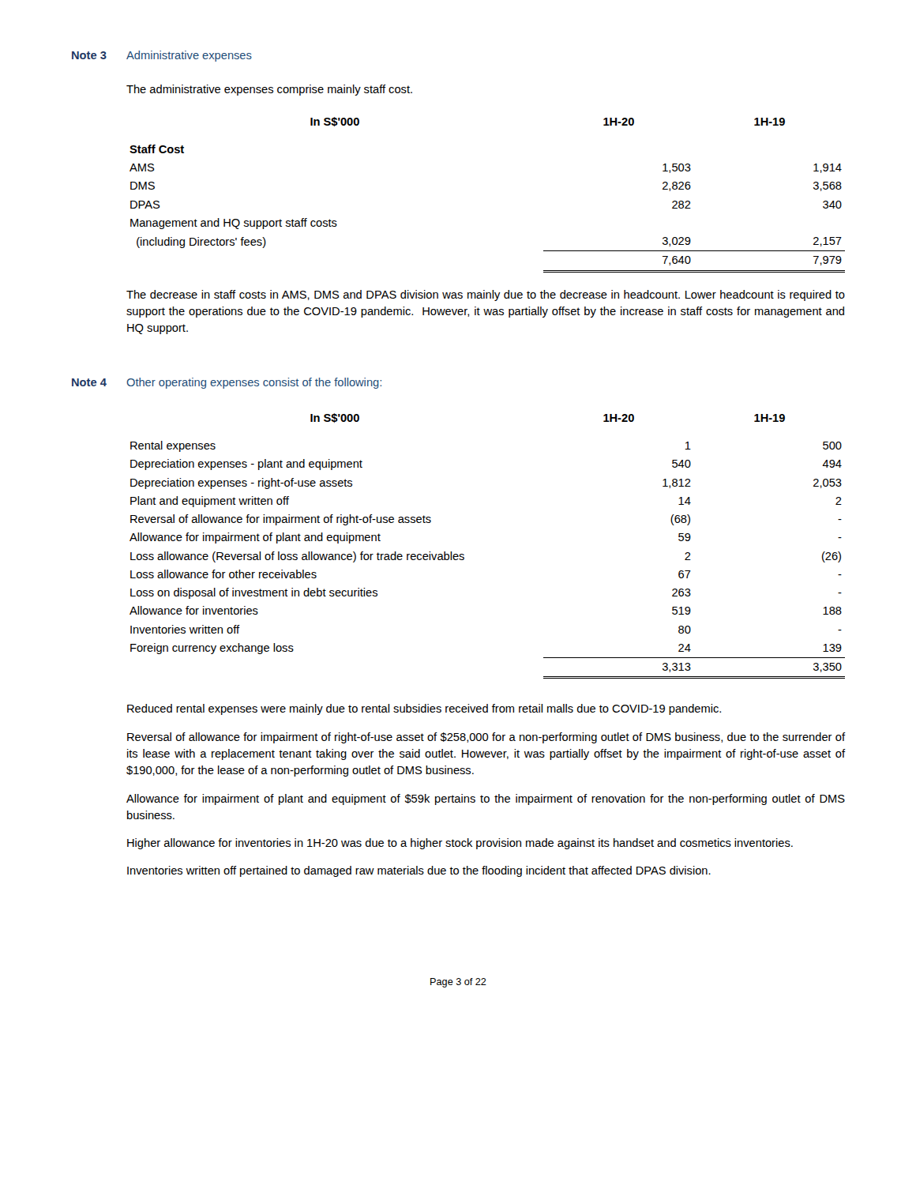Note 3 Administrative expenses
The administrative expenses comprise mainly staff cost.
| In S$'000 | 1H-20 | 1H-19 |
| --- | --- | --- |
| Staff Cost | | |
| AMS | 1,503 | 1,914 |
| DMS | 2,826 | 3,568 |
| DPAS | 282 | 340 |
| Management and HQ support staff costs | | |
| (including Directors' fees) | 3,029 | 2,157 |
| | 7,640 | 7,979 |
The decrease in staff costs in AMS, DMS and DPAS division was mainly due to the decrease in headcount. Lower headcount is required to support the operations due to the COVID-19 pandemic. However, it was partially offset by the increase in staff costs for management and HQ support.
Note 4 Other operating expenses consist of the following:
| In S$'000 | 1H-20 | 1H-19 |
| --- | --- | --- |
| Rental expenses | 1 | 500 |
| Depreciation expenses - plant and equipment | 540 | 494 |
| Depreciation expenses - right-of-use assets | 1,812 | 2,053 |
| Plant and equipment written off | 14 | 2 |
| Reversal of allowance for impairment of right-of-use assets | (68) | - |
| Allowance for impairment of plant and equipment | 59 | - |
| Loss allowance (Reversal of loss allowance) for trade receivables | 2 | (26) |
| Loss allowance for other receivables | 67 | - |
| Loss on disposal of investment in debt securities | 263 | - |
| Allowance for inventories | 519 | 188 |
| Inventories written off | 80 | - |
| Foreign currency exchange loss | 24 | 139 |
| | 3,313 | 3,350 |
Reduced rental expenses were mainly due to rental subsidies received from retail malls due to COVID-19 pandemic.
Reversal of allowance for impairment of right-of-use asset of $258,000 for a non-performing outlet of DMS business, due to the surrender of its lease with a replacement tenant taking over the said outlet. However, it was partially offset by the impairment of right-of-use asset of $190,000, for the lease of a non-performing outlet of DMS business.
Allowance for impairment of plant and equipment of $59k pertains to the impairment of renovation for the non-performing outlet of DMS business.
Higher allowance for inventories in 1H-20 was due to a higher stock provision made against its handset and cosmetics inventories.
Inventories written off pertained to damaged raw materials due to the flooding incident that affected DPAS division.
Page 3 of 22